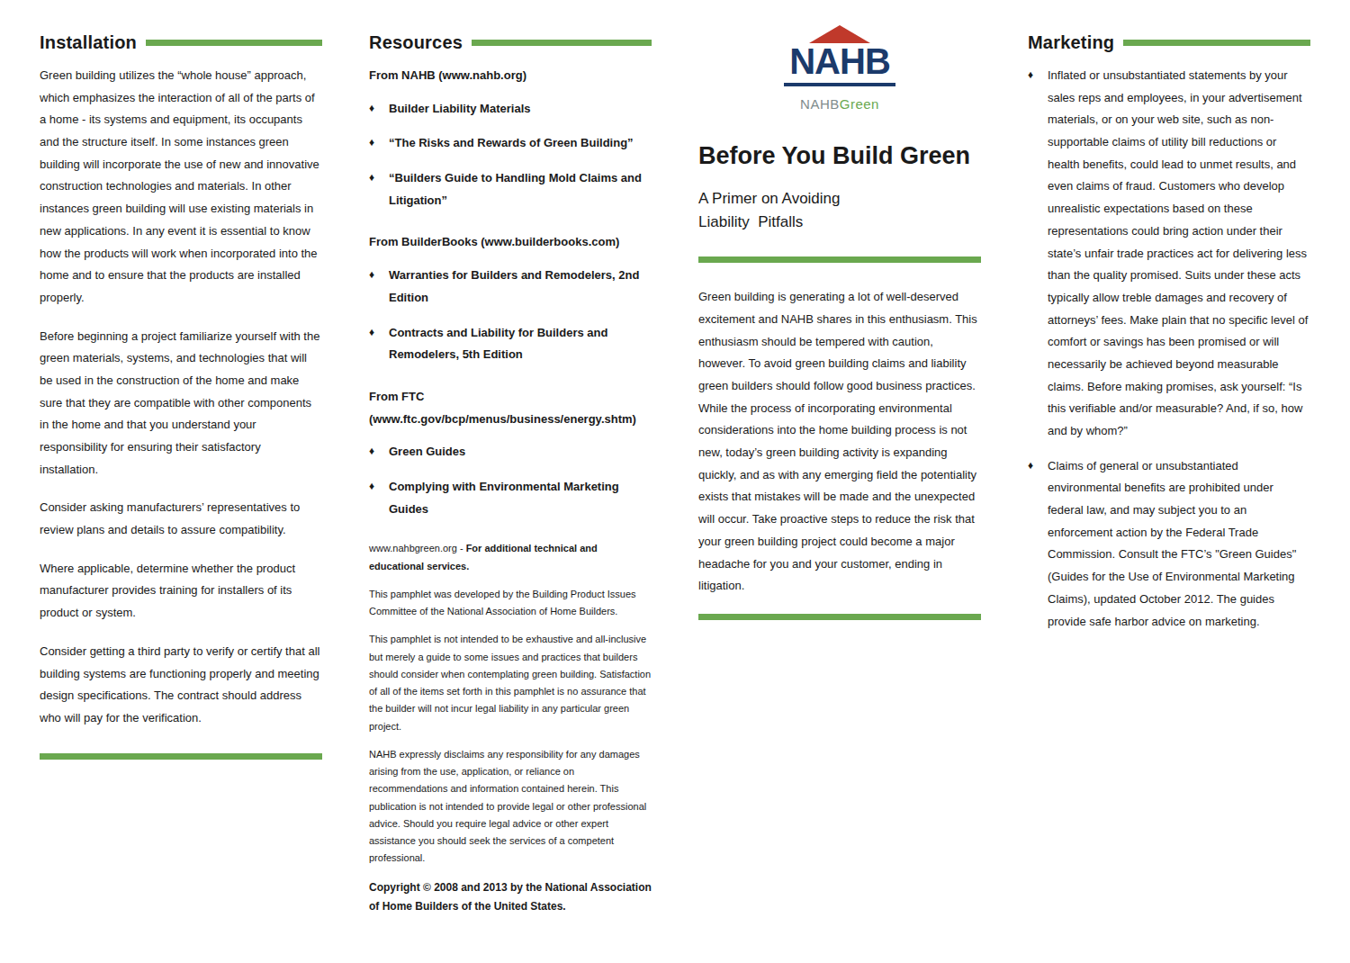Installation
Green building utilizes the “whole house” approach, which emphasizes the interaction of all of the parts of a home - its systems and equipment, its occupants and the structure itself. In some instances green building will incorporate the use of new and innovative construction technologies and materials. In other instances green building will use existing materials in new applications. In any event it is essential to know how the products will work when incorporated into the home and to ensure that the products are installed properly.
Before beginning a project familiarize yourself with the green materials, systems, and technologies that will be used in the construction of the home and make sure that they are compatible with other components in the home and that you understand your responsibility for ensuring their satisfactory installation.
Consider asking manufacturers’ representatives to review plans and details to assure compatibility.
Where applicable, determine whether the product manufacturer provides training for installers of its product or system.
Consider getting a third party to verify or certify that all building systems are functioning properly and meeting design specifications. The contract should address who will pay for the verification.
Resources
From NAHB (www.nahb.org)
Builder Liability Materials
“The Risks and Rewards of Green Building”
“Builders Guide to Handling Mold Claims and Litigation”
From BuilderBooks (www.builderbooks.com)
Warranties for Builders and Remodelers, 2nd Edition
Contracts and Liability for Builders and Remodelers, 5th Edition
From FTC (www.ftc.gov/bcp/menus/business/energy.shtm)
Green Guides
Complying with Environmental Marketing Guides
www.nahbgreen.org - For additional technical and educational services.
This pamphlet was developed by the Building Product Issues Committee of the National Association of Home Builders.
This pamphlet is not intended to be exhaustive and all-inclusive but merely a guide to some issues and practices that builders should consider when contemplating green building. Satisfaction of all of the items set forth in this pamphlet is no assurance that the builder will not incur legal liability in any particular green project.
NAHB expressly disclaims any responsibility for any damages arising from the use, application, or reliance on recommendations and information contained herein. This publication is not intended to provide legal or other professional advice. Should you require legal advice or other expert assistance you should seek the services of a competent professional.
Copyright © 2008 and 2013 by the National Association of Home Builders of the United States.
NAHB
NAHBGreen
Before You Build Green
A Primer on Avoiding
Liability Pitfalls
Green building is generating a lot of well-deserved excitement and NAHB shares in this enthusiasm. This enthusiasm should be tempered with caution, however. To avoid green building claims and liability green builders should follow good business practices. While the process of incorporating environmental considerations into the home building process is not new, today’s green building activity is expanding quickly, and as with any emerging field the potentiality exists that mistakes will be made and the unexpected will occur. Take proactive steps to reduce the risk that your green building project could become a major headache for you and your customer, ending in litigation.
Marketing
Inflated or unsubstantiated statements by your sales reps and employees, in your advertisement materials, or on your web site, such as non-supportable claims of utility bill reductions or health benefits, could lead to unmet results, and even claims of fraud. Customers who develop unrealistic expectations based on these representations could bring action under their state’s unfair trade practices act for delivering less than the quality promised. Suits under these acts typically allow treble damages and recovery of attorneys’ fees. Make plain that no specific level of comfort or savings has been promised or will necessarily be achieved beyond measurable claims. Before making promises, ask yourself: “Is this verifiable and/or measurable? And, if so, how and by whom?”
Claims of general or unsubstantiated environmental benefits are prohibited under federal law, and may subject you to an enforcement action by the Federal Trade Commission. Consult the FTC’s "Green Guides" (Guides for the Use of Environmental Marketing Claims), updated October 2012. The guides provide safe harbor advice on marketing.